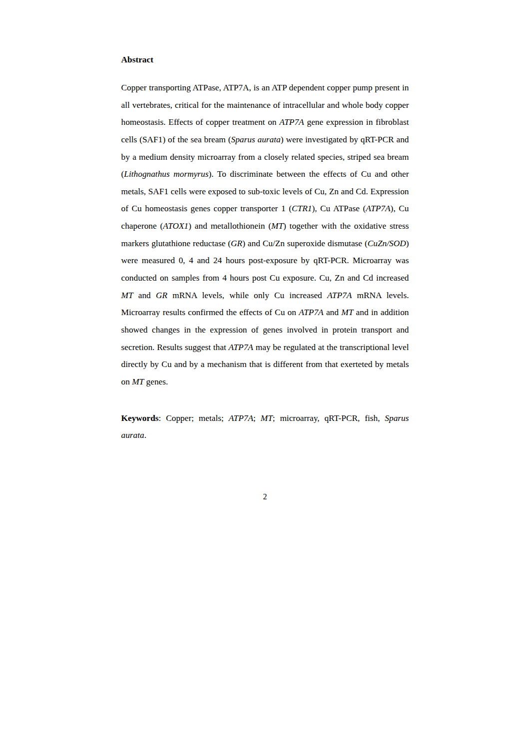Abstract
Copper transporting ATPase, ATP7A, is an ATP dependent copper pump present in all vertebrates, critical for the maintenance of intracellular and whole body copper homeostasis. Effects of copper treatment on ATP7A gene expression in fibroblast cells (SAF1) of the sea bream (Sparus aurata) were investigated by qRT-PCR and by a medium density microarray from a closely related species, striped sea bream (Lithognathus mormyrus). To discriminate between the effects of Cu and other metals, SAF1 cells were exposed to sub-toxic levels of Cu, Zn and Cd. Expression of Cu homeostasis genes copper transporter 1 (CTR1), Cu ATPase (ATP7A), Cu chaperone (ATOX1) and metallothionein (MT) together with the oxidative stress markers glutathione reductase (GR) and Cu/Zn superoxide dismutase (CuZn/SOD) were measured 0, 4 and 24 hours post-exposure by qRT-PCR. Microarray was conducted on samples from 4 hours post Cu exposure. Cu, Zn and Cd increased MT and GR mRNA levels, while only Cu increased ATP7A mRNA levels. Microarray results confirmed the effects of Cu on ATP7A and MT and in addition showed changes in the expression of genes involved in protein transport and secretion. Results suggest that ATP7A may be regulated at the transcriptional level directly by Cu and by a mechanism that is different from that exerteted by metals on MT genes.
Keywords: Copper; metals; ATP7A; MT; microarray, qRT-PCR, fish, Sparus aurata.
2